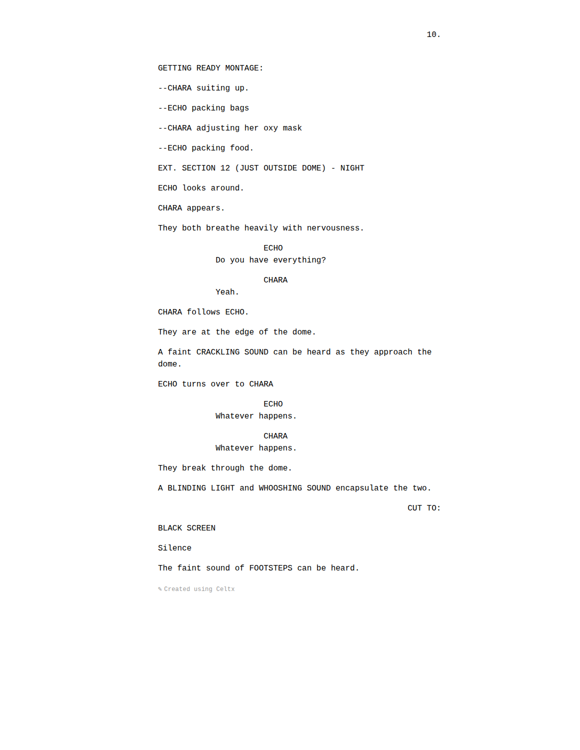10.
GETTING READY MONTAGE:
--CHARA suiting up.
--ECHO packing bags
--CHARA adjusting her oxy mask
--ECHO packing food.
EXT. SECTION 12 (JUST OUTSIDE DOME) - NIGHT
ECHO looks around.
CHARA appears.
They both breathe heavily with nervousness.
ECHO
Do you have everything?
CHARA
Yeah.
CHARA follows ECHO.
They are at the edge of the dome.
A faint CRACKLING SOUND can be heard as they approach the dome.
ECHO turns over to CHARA
ECHO
Whatever happens.
CHARA
Whatever happens.
They break through the dome.
A BLINDING LIGHT and WHOOSHING SOUND encapsulate the two.
CUT TO:
BLACK SCREEN
Silence
The faint sound of FOOTSTEPS can be heard.
✎Created using Celtx